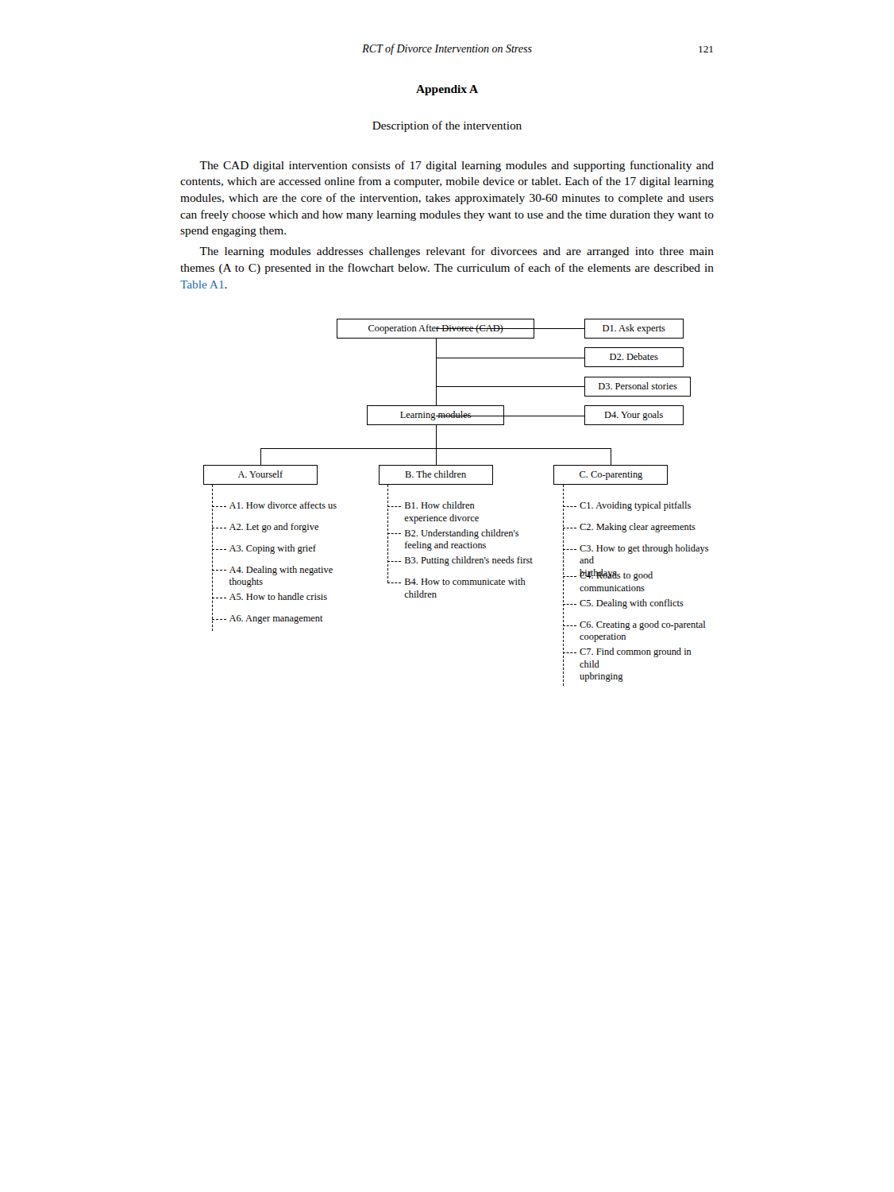RCT of Divorce Intervention on Stress 121
Appendix A
Description of the intervention
The CAD digital intervention consists of 17 digital learning modules and supporting functionality and contents, which are accessed online from a computer, mobile device or tablet. Each of the 17 digital learning modules, which are the core of the intervention, takes approximately 30-60 minutes to complete and users can freely choose which and how many learning modules they want to use and the time duration they want to spend engaging them.
The learning modules addresses challenges relevant for divorcees and are arranged into three main themes (A to C) presented in the flowchart below. The curriculum of each of the elements are described in Table A1.
Cooperation After Divorce (CAD)
D1. Ask experts
D2. Debates
D3. Personal stories
D4. Your goals
Learning modules
A. Yourself
B. The children
C. Co-parenting
A1. How divorce affects us
A2. Let go and forgive
A3. Coping with grief
A4. Dealing with negative
thoughts
A5. How to handle crisis
A6. Anger management
B1. How children
experience divorce
B2. Understanding children's
feeling and reactions
B3. Putting children's needs first
B4. How to communicate with
children
C1. Avoiding typical pitfalls
C2. Making clear agreements
C3. How to get through holidays and
birthdays
C4. Roads to good
communications
C5. Dealing with conflicts
C6. Creating a good co-parental
cooperation
C7. Find common ground in child
upbringing